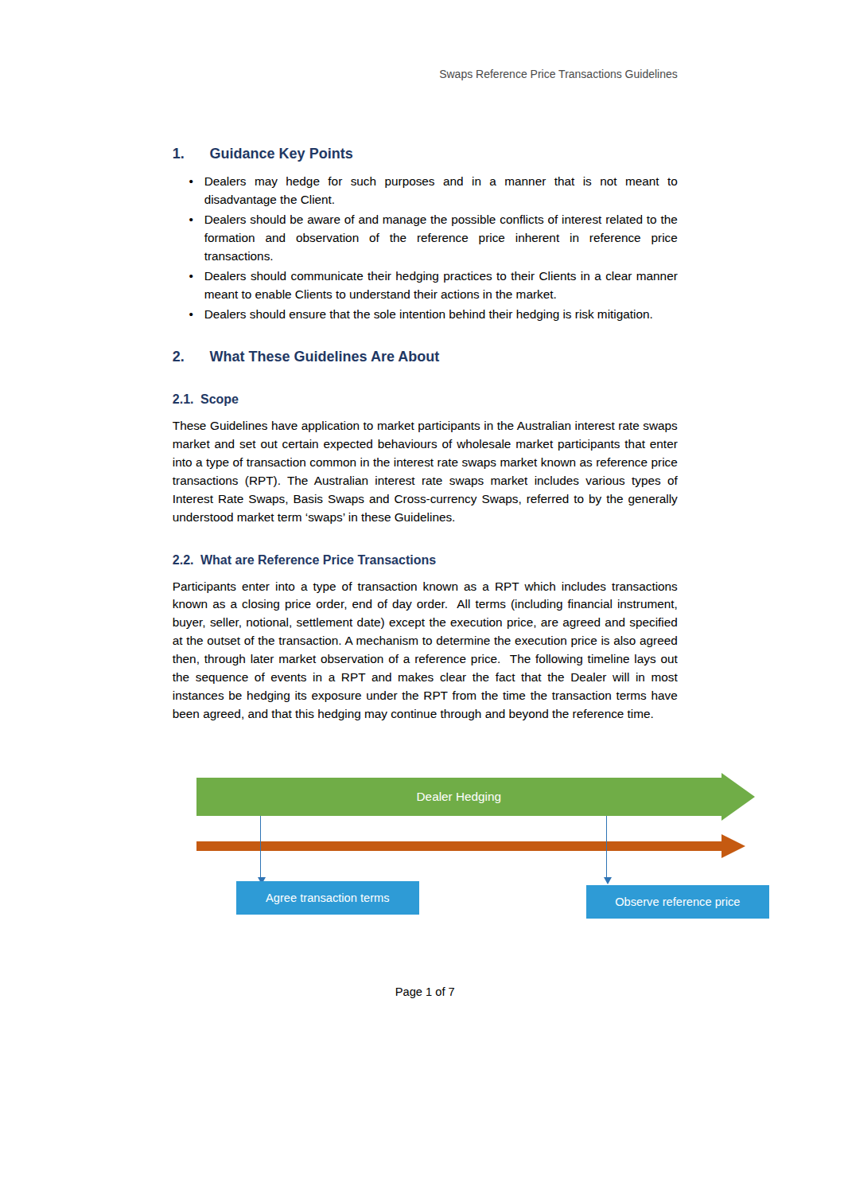Swaps Reference Price Transactions Guidelines
1. Guidance Key Points
Dealers may hedge for such purposes and in a manner that is not meant to disadvantage the Client.
Dealers should be aware of and manage the possible conflicts of interest related to the formation and observation of the reference price inherent in reference price transactions.
Dealers should communicate their hedging practices to their Clients in a clear manner meant to enable Clients to understand their actions in the market.
Dealers should ensure that the sole intention behind their hedging is risk mitigation.
2. What These Guidelines Are About
2.1. Scope
These Guidelines have application to market participants in the Australian interest rate swaps market and set out certain expected behaviours of wholesale market participants that enter into a type of transaction common in the interest rate swaps market known as reference price transactions (RPT). The Australian interest rate swaps market includes various types of Interest Rate Swaps, Basis Swaps and Cross-currency Swaps, referred to by the generally understood market term ‘swaps’ in these Guidelines.
2.2. What are Reference Price Transactions
Participants enter into a type of transaction known as a RPT which includes transactions known as a closing price order, end of day order. All terms (including financial instrument, buyer, seller, notional, settlement date) except the execution price, are agreed and specified at the outset of the transaction. A mechanism to determine the execution price is also agreed then, through later market observation of a reference price. The following timeline lays out the sequence of events in a RPT and makes clear the fact that the Dealer will in most instances be hedging its exposure under the RPT from the time the transaction terms have been agreed, and that this hedging may continue through and beyond the reference time.
Dealer Hedging
Agree transaction terms
Observe reference price
Page 1 of 7